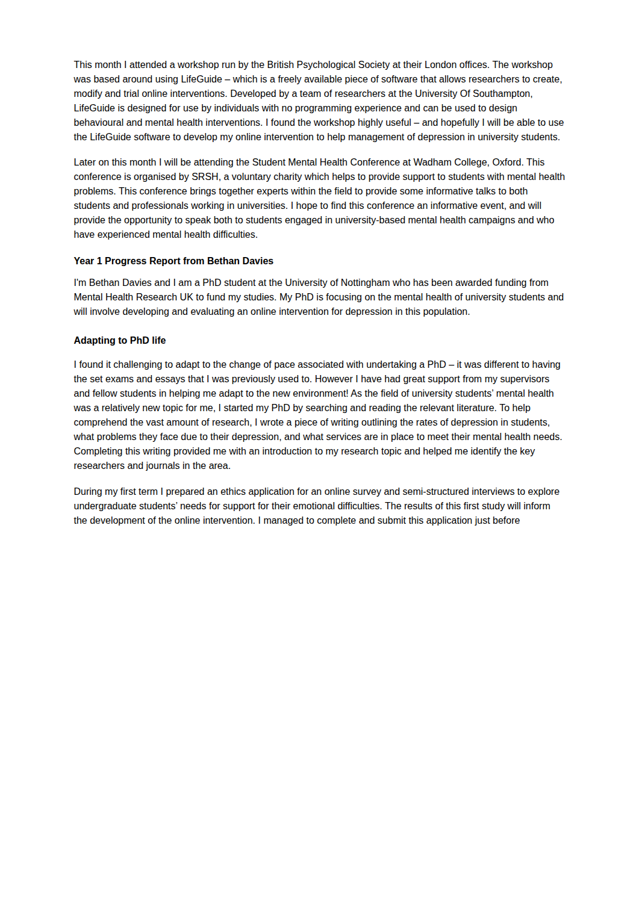This month I attended a workshop run by the British Psychological Society at their London offices. The workshop was based around using LifeGuide – which is a freely available piece of software that allows researchers to create, modify and trial online interventions. Developed by a team of researchers at the University Of Southampton, LifeGuide is designed for use by individuals with no programming experience and can be used to design behavioural and mental health interventions. I found the workshop highly useful – and hopefully I will be able to use the LifeGuide software to develop my online intervention to help management of depression in university students.
Later on this month I will be attending the Student Mental Health Conference at Wadham College, Oxford. This conference is organised by SRSH, a voluntary charity which helps to provide support to students with mental health problems. This conference brings together experts within the field to provide some informative talks to both students and professionals working in universities. I hope to find this conference an informative event, and will provide the opportunity to speak both to students engaged in university-based mental health campaigns and who have experienced mental health difficulties.
Year 1 Progress Report from Bethan Davies
I'm Bethan Davies and I am a PhD student at the University of Nottingham who has been awarded funding from Mental Health Research UK to fund my studies. My PhD is focusing on the mental health of university students and will involve developing and evaluating an online intervention for depression in this population.
Adapting to PhD life
I found it challenging to adapt to the change of pace associated with undertaking a PhD – it was different to having the set exams and essays that I was previously used to. However I have had great support from my supervisors and fellow students in helping me adapt to the new environment! As the field of university students’ mental health was a relatively new topic for me, I started my PhD by searching and reading the relevant literature. To help comprehend the vast amount of research, I wrote a piece of writing outlining the rates of depression in students, what problems they face due to their depression, and what services are in place to meet their mental health needs. Completing this writing provided me with an introduction to my research topic and helped me identify the key researchers and journals in the area.
During my first term I prepared an ethics application for an online survey and semi-structured interviews to explore undergraduate students’ needs for support for their emotional difficulties. The results of this first study will inform the development of the online intervention. I managed to complete and submit this application just before